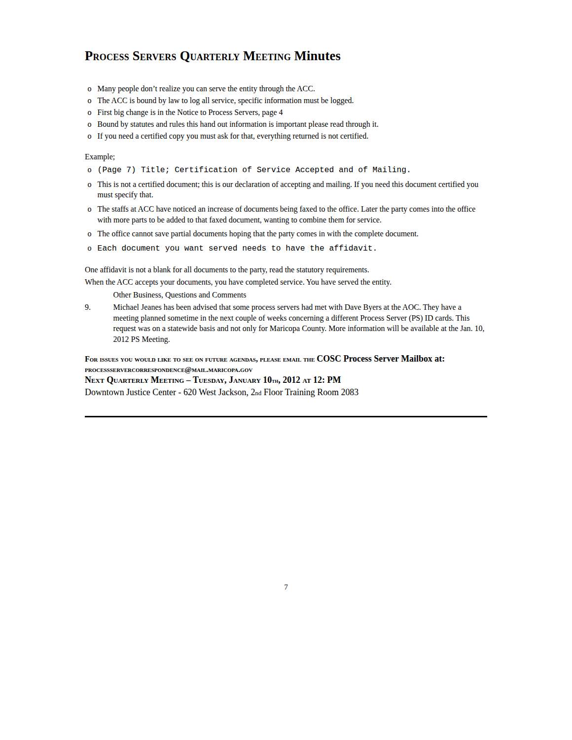Process Servers Quarterly Meeting Minutes
Many people don’t realize you can serve the entity through the ACC.
The ACC is bound by law to log all service, specific information must be logged.
First big change is in the Notice to Process Servers, page 4
Bound by statutes and rules this hand out information is important please read through it.
If you need a certified copy you must ask for that, everything returned is not certified.
Example;
(Page 7) Title; Certification of Service Accepted and of Mailing.
This is not a certified document; this is our declaration of accepting and mailing. If you need this document certified you must specify that.
The staffs at ACC have noticed an increase of documents being faxed to the office. Later the party comes into the office with more parts to be added to that faxed document, wanting to combine them for service.
The office cannot save partial documents hoping that the party comes in with the complete document.
Each document you want served needs to have the affidavit.
One affidavit is not a blank for all documents to the party, read the statutory requirements.
When the ACC accepts your documents, you have completed service. You have served the entity.
Other Business, Questions and Comments
9. Michael Jeanes has been advised that some process servers had met with Dave Byers at the AOC. They have a meeting planned sometime in the next couple of weeks concerning a different Process Server (PS) ID cards. This request was on a statewide basis and not only for Maricopa County. More information will be available at the Jan. 10, 2012 PS Meeting.
For issues you would like to see on future agendas, please email the COSC Process Server Mailbox at:
processservercorrespondence@mail.maricopa.gov
Next Quarterly Meeting – Tuesday, January 10th, 2012 at 12: PM
Downtown Justice Center - 620 West Jackson, 2nd Floor Training Room 2083
7